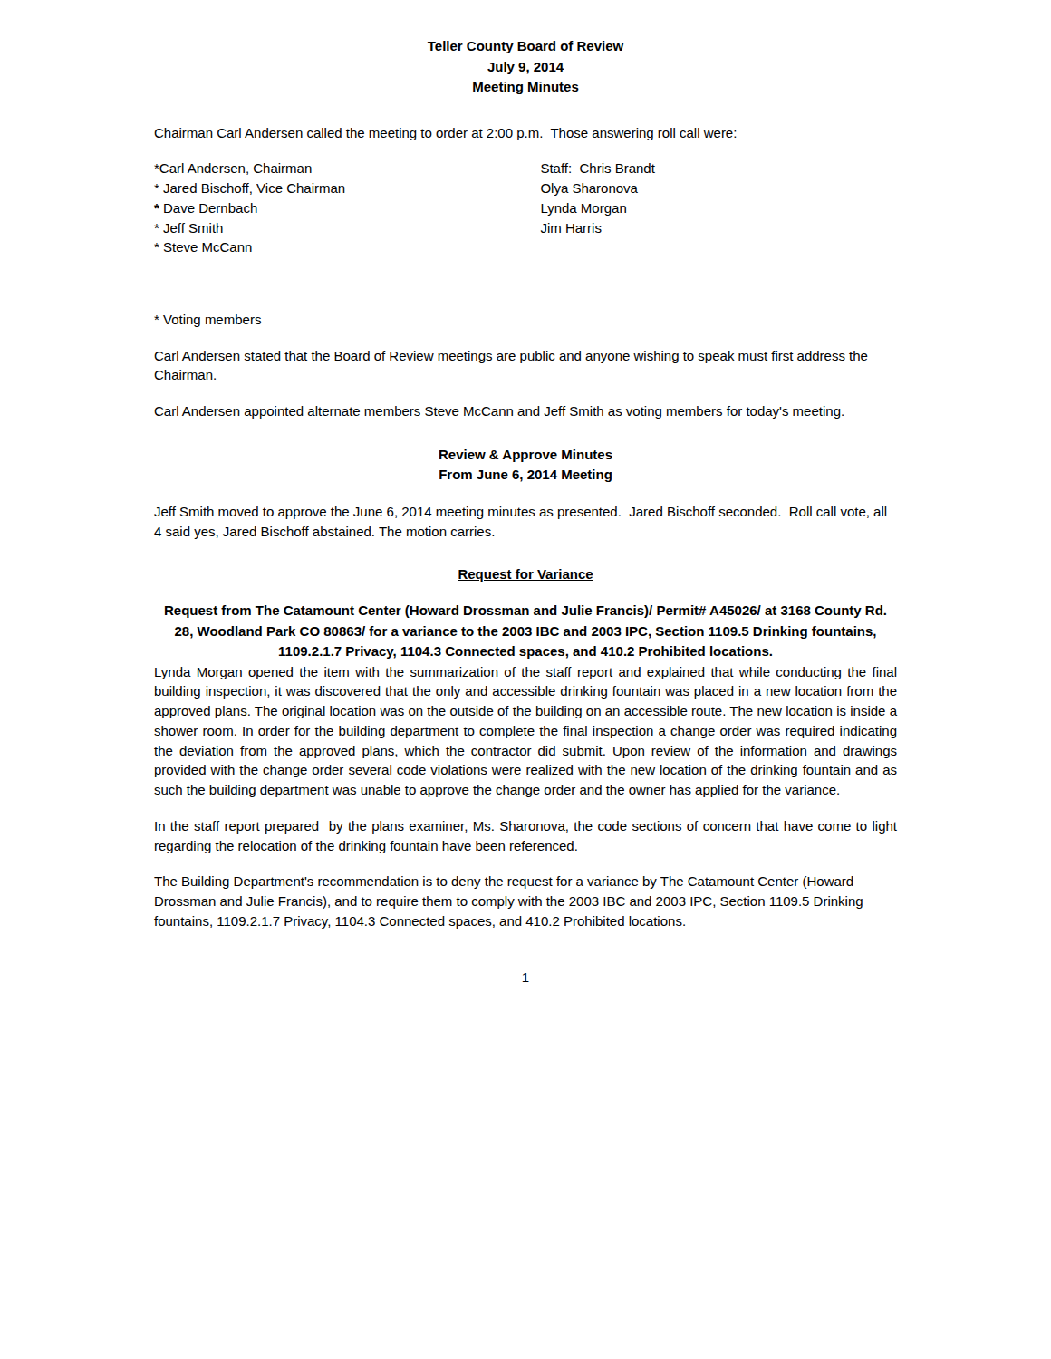Teller County Board of Review
July 9, 2014
Meeting Minutes
Chairman Carl Andersen called the meeting to order at 2:00 p.m. Those answering roll call were:
*Carl Andersen, Chairman
Staff: Chris Brandt
* Jared Bischoff, Vice Chairman
Olya Sharonova
* Dave Dernbach
Lynda Morgan
* Jeff Smith
Jim Harris
* Steve McCann
* Voting members
Carl Andersen stated that the Board of Review meetings are public and anyone wishing to speak must first address the Chairman.
Carl Andersen appointed alternate members Steve McCann and Jeff Smith as voting members for today's meeting.
Review & Approve Minutes
From June 6, 2014 Meeting
Jeff Smith moved to approve the June 6, 2014 meeting minutes as presented. Jared Bischoff seconded. Roll call vote, all 4 said yes, Jared Bischoff abstained. The motion carries.
Request for Variance
Request from The Catamount Center (Howard Drossman and Julie Francis)/ Permit# A45026/ at 3168 County Rd. 28, Woodland Park CO 80863/ for a variance to the 2003 IBC and 2003 IPC, Section 1109.5 Drinking fountains, 1109.2.1.7 Privacy, 1104.3 Connected spaces, and 410.2 Prohibited locations.
Lynda Morgan opened the item with the summarization of the staff report and explained that while conducting the final building inspection, it was discovered that the only and accessible drinking fountain was placed in a new location from the approved plans. The original location was on the outside of the building on an accessible route. The new location is inside a shower room. In order for the building department to complete the final inspection a change order was required indicating the deviation from the approved plans, which the contractor did submit. Upon review of the information and drawings provided with the change order several code violations were realized with the new location of the drinking fountain and as such the building department was unable to approve the change order and the owner has applied for the variance.
In the staff report prepared by the plans examiner, Ms. Sharonova, the code sections of concern that have come to light regarding the relocation of the drinking fountain have been referenced.
The Building Department's recommendation is to deny the request for a variance by The Catamount Center (Howard Drossman and Julie Francis), and to require them to comply with the 2003 IBC and 2003 IPC, Section 1109.5 Drinking fountains, 1109.2.1.7 Privacy, 1104.3 Connected spaces, and 410.2 Prohibited locations.
1